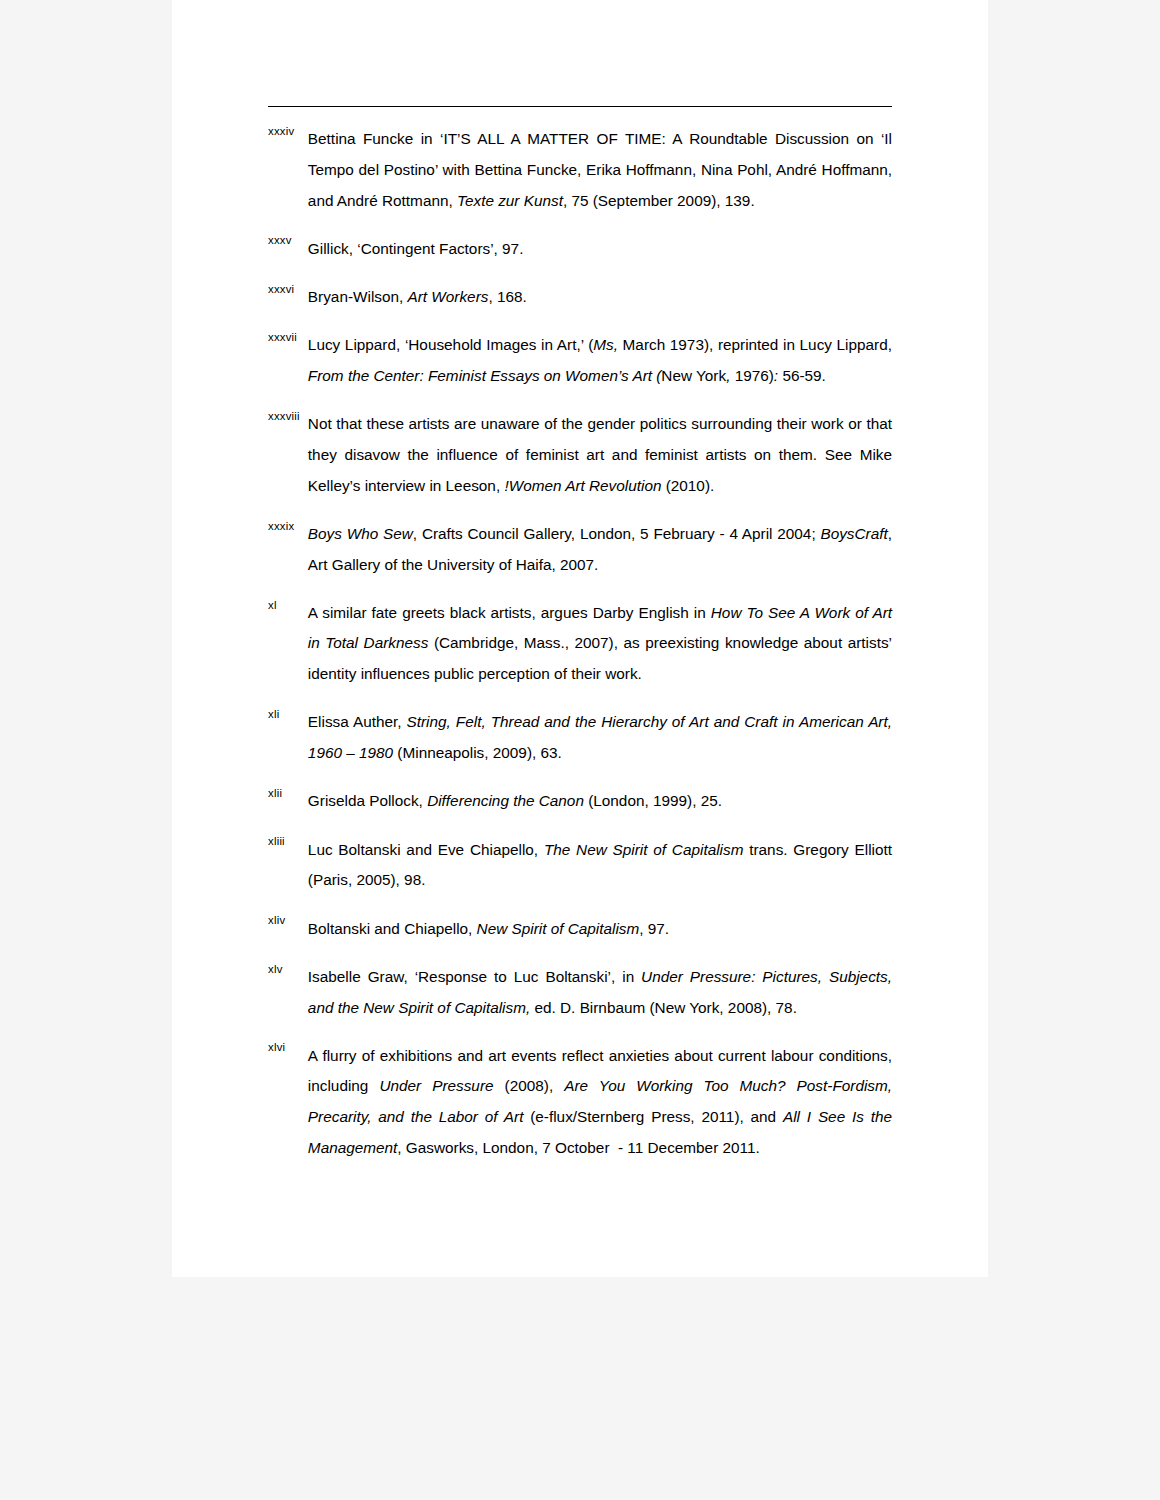xxxiv Bettina Funcke in ‘IT’S ALL A MATTER OF TIME: A Roundtable Discussion on ‘Il Tempo del Postino’ with Bettina Funcke, Erika Hoffmann, Nina Pohl, André Hoffmann, and André Rottmann, Texte zur Kunst, 75 (September 2009), 139.
xxxv Gillick, ‘Contingent Factors’, 97.
xxxvi Bryan-Wilson, Art Workers, 168.
xxxvii Lucy Lippard, ‘Household Images in Art,’ (Ms, March 1973), reprinted in Lucy Lippard, From the Center: Feminist Essays on Women’s Art (New York, 1976): 56-59.
xxxviii Not that these artists are unaware of the gender politics surrounding their work or that they disavow the influence of feminist art and feminist artists on them. See Mike Kelley’s interview in Leeson, !Women Art Revolution (2010).
xxxix Boys Who Sew, Crafts Council Gallery, London, 5 February - 4 April 2004; BoysCraft, Art Gallery of the University of Haifa, 2007.
xl A similar fate greets black artists, argues Darby English in How To See A Work of Art in Total Darkness (Cambridge, Mass., 2007), as preexisting knowledge about artists’ identity influences public perception of their work.
xli Elissa Auther, String, Felt, Thread and the Hierarchy of Art and Craft in American Art, 1960 – 1980 (Minneapolis, 2009), 63.
xlii Griselda Pollock, Differencing the Canon (London, 1999), 25.
xliii Luc Boltanski and Eve Chiapello, The New Spirit of Capitalism trans. Gregory Elliott (Paris, 2005), 98.
xliv Boltanski and Chiapello, New Spirit of Capitalism, 97.
xlv Isabelle Graw, ‘Response to Luc Boltanski’, in Under Pressure: Pictures, Subjects, and the New Spirit of Capitalism, ed. D. Birnbaum (New York, 2008), 78.
xlvi A flurry of exhibitions and art events reflect anxieties about current labour conditions, including Under Pressure (2008), Are You Working Too Much? Post-Fordism, Precarity, and the Labor of Art (e-flux/Sternberg Press, 2011), and All I See Is the Management, Gasworks, London, 7 October - 11 December 2011.